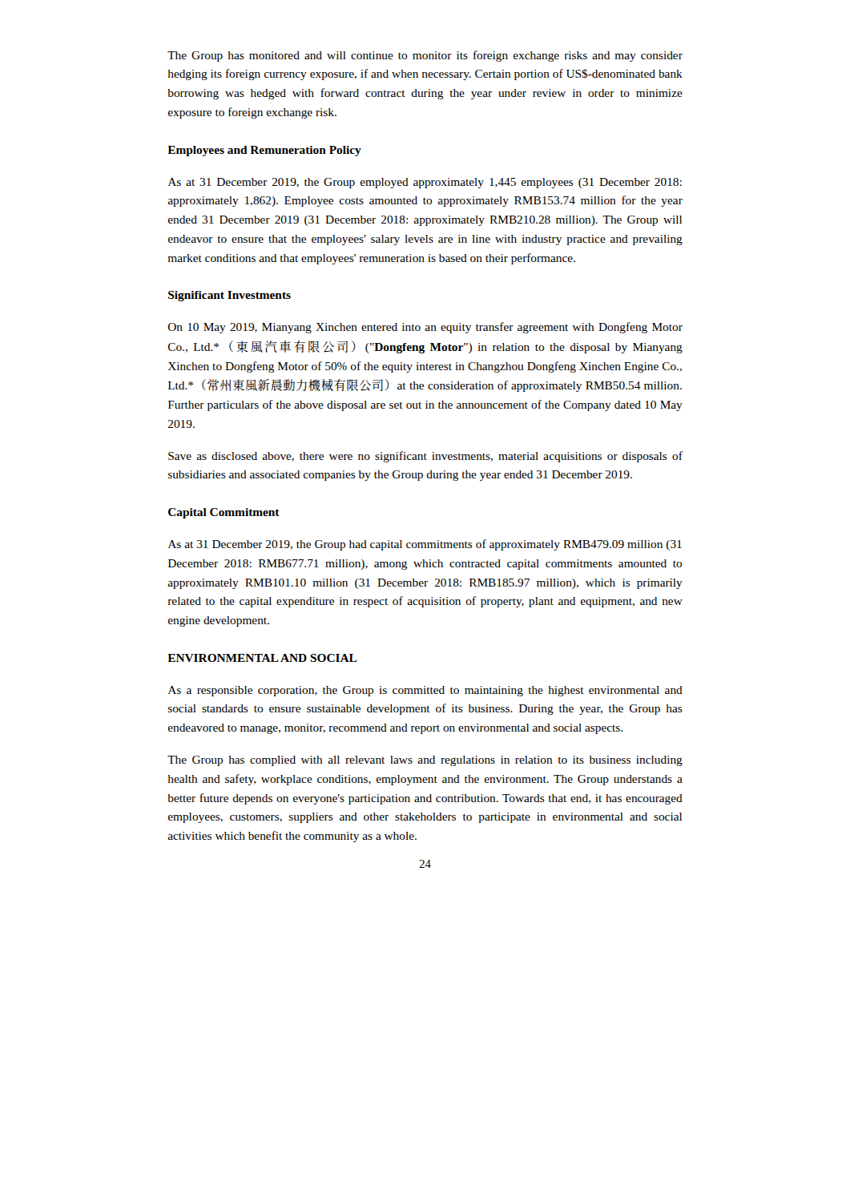The Group has monitored and will continue to monitor its foreign exchange risks and may consider hedging its foreign currency exposure, if and when necessary. Certain portion of US$-denominated bank borrowing was hedged with forward contract during the year under review in order to minimize exposure to foreign exchange risk.
Employees and Remuneration Policy
As at 31 December 2019, the Group employed approximately 1,445 employees (31 December 2018: approximately 1,862). Employee costs amounted to approximately RMB153.74 million for the year ended 31 December 2019 (31 December 2018: approximately RMB210.28 million). The Group will endeavor to ensure that the employees' salary levels are in line with industry practice and prevailing market conditions and that employees' remuneration is based on their performance.
Significant Investments
On 10 May 2019, Mianyang Xinchen entered into an equity transfer agreement with Dongfeng Motor Co., Ltd.*（東風汽車有限公司）("Dongfeng Motor") in relation to the disposal by Mianyang Xinchen to Dongfeng Motor of 50% of the equity interest in Changzhou Dongfeng Xinchen Engine Co., Ltd.*（常州東風新晨動力機械有限公司）at the consideration of approximately RMB50.54 million. Further particulars of the above disposal are set out in the announcement of the Company dated 10 May 2019.
Save as disclosed above, there were no significant investments, material acquisitions or disposals of subsidiaries and associated companies by the Group during the year ended 31 December 2019.
Capital Commitment
As at 31 December 2019, the Group had capital commitments of approximately RMB479.09 million (31 December 2018: RMB677.71 million), among which contracted capital commitments amounted to approximately RMB101.10 million (31 December 2018: RMB185.97 million), which is primarily related to the capital expenditure in respect of acquisition of property, plant and equipment, and new engine development.
Environmental and Social
As a responsible corporation, the Group is committed to maintaining the highest environmental and social standards to ensure sustainable development of its business. During the year, the Group has endeavored to manage, monitor, recommend and report on environmental and social aspects.
The Group has complied with all relevant laws and regulations in relation to its business including health and safety, workplace conditions, employment and the environment. The Group understands a better future depends on everyone's participation and contribution. Towards that end, it has encouraged employees, customers, suppliers and other stakeholders to participate in environmental and social activities which benefit the community as a whole.
24